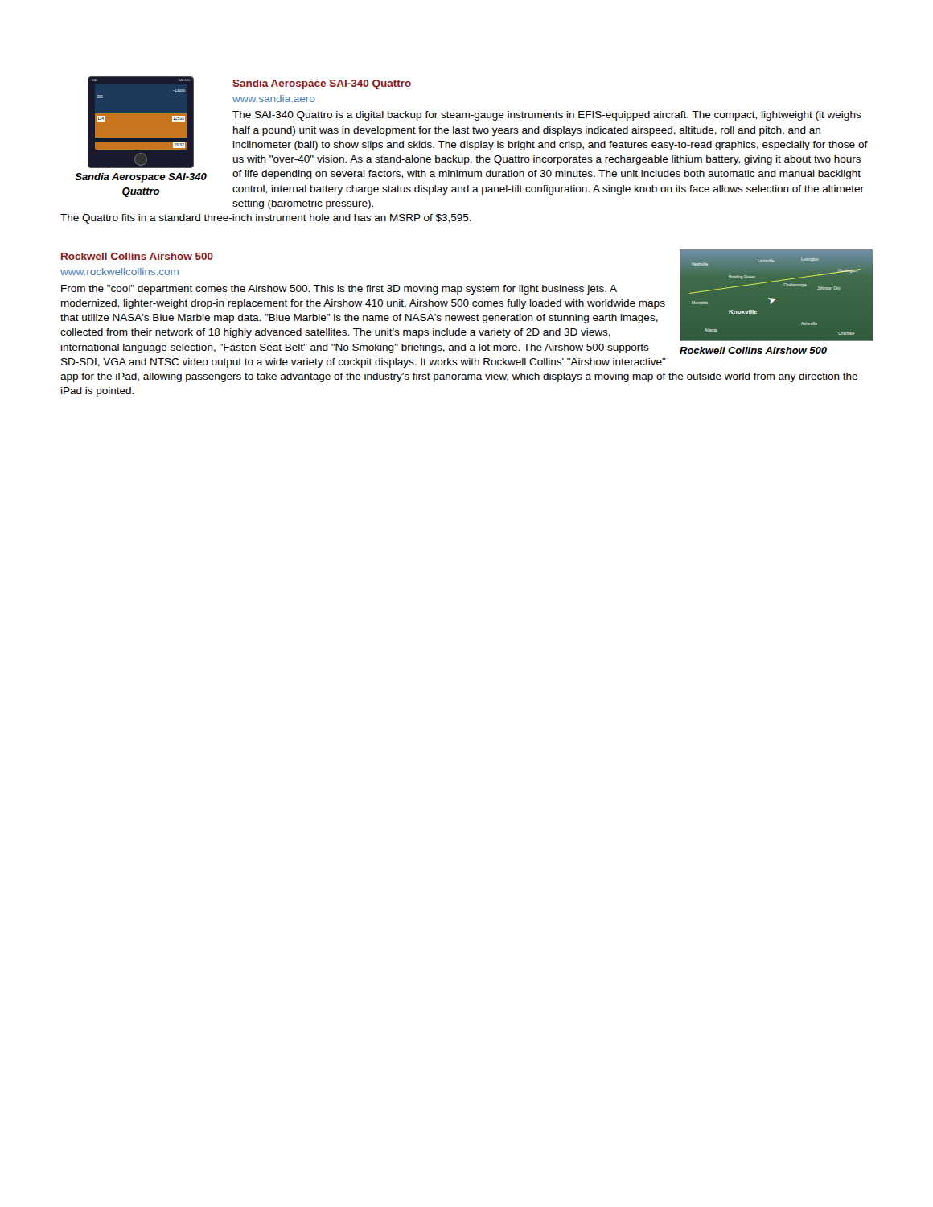SAI SAI-340
200– –13000 114 12510
29.92
Sandia Aerospace SAI-340 Quattro
Sandia Aerospace SAI-340 Quattro
www.sandia.aero
The SAI-340 Quattro is a digital backup for steam-gauge instruments in EFIS-equipped aircraft. The compact, lightweight (it weighs half a pound) unit was in development for the last two years and displays indicated airspeed, altitude, roll and pitch, and an inclinometer (ball) to show slips and skids. The display is bright and crisp, and features easy-to-read graphics, especially for those of us with "over-40" vision. As a stand-alone backup, the Quattro incorporates a rechargeable lithium battery, giving it about two hours of life depending on several factors, with a minimum duration of 30 minutes. The unit includes both automatic and manual backlight control, internal battery charge status display and a panel-tilt configuration. A single knob on its face allows selection of the altimeter setting (barometric pressure).
The Quattro fits in a standard three-inch instrument hole and has an MSRP of $3,595.
➤
Nashville Louisville Lexington Huntington Bowling Green Johnson City Chattanooga Knoxville Memphis Asheville Atlanta Charlotte
Rockwell Collins Airshow 500
Rockwell Collins Airshow 500
www.rockwellcollins.com
From the "cool" department comes the Airshow 500. This is the first 3D moving map system for light business jets. A modernized, lighter-weight drop-in replacement for the Airshow 410 unit, Airshow 500 comes fully loaded with worldwide maps that utilize NASA's Blue Marble map data. "Blue Marble" is the name of NASA's newest generation of stunning earth images, collected from their network of 18 highly advanced satellites. The unit's maps include a variety of 2D and 3D views, international language selection, "Fasten Seat Belt" and "No Smoking" briefings, and a lot more. The Airshow 500 supports SD-SDI, VGA and NTSC video output to a wide variety of cockpit displays. It works with Rockwell Collins' "Airshow interactive" app for the iPad, allowing passengers to take advantage of the industry's first panorama view, which displays a moving map of the outside world from any direction the iPad is pointed.